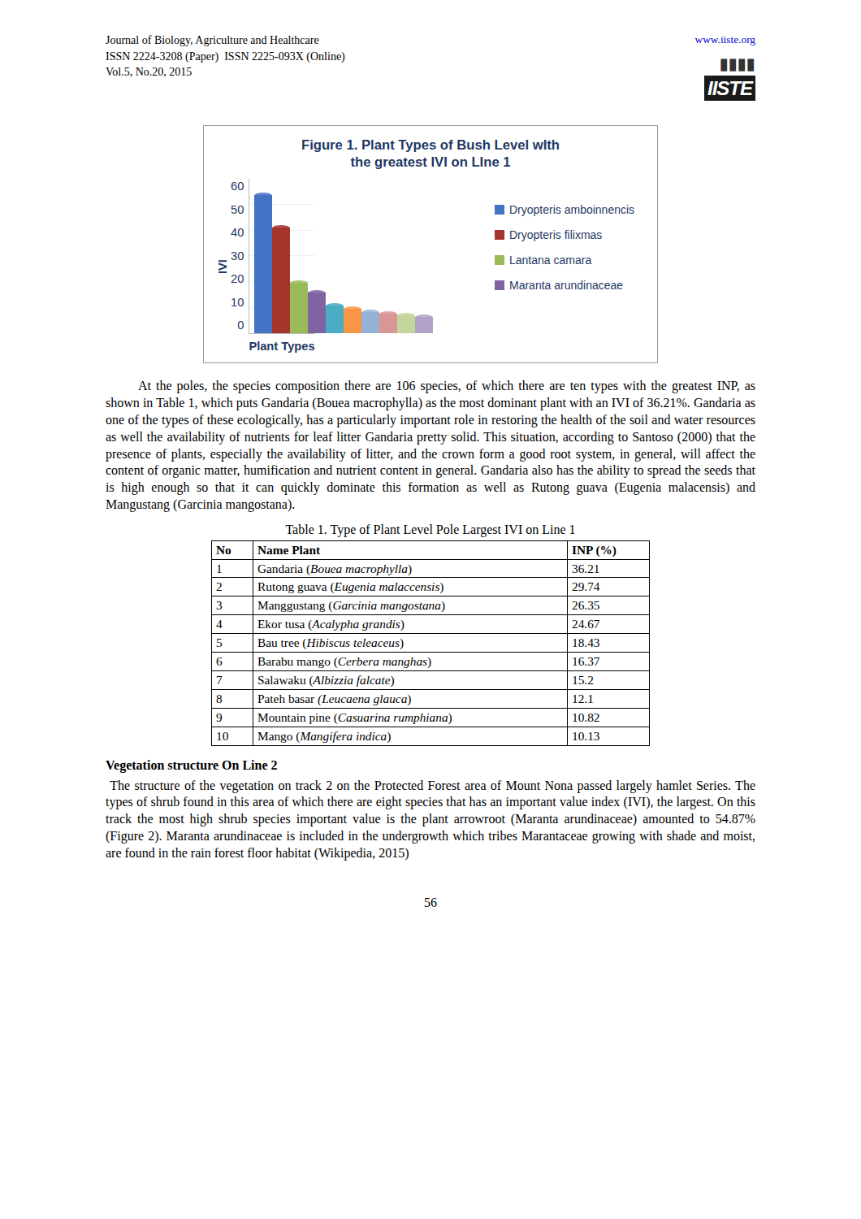Journal of Biology, Agriculture and Healthcare
ISSN 2224-3208 (Paper) ISSN 2225-093X (Online)
Vol.5, No.20, 2015
www.iiste.org
▮▮▮▮
IISTE
Figure 1. Plant Types of Bush Level wIth
the greatest IVI on LIne 1
IVI
60
50
40
30
20
10
0
Plant Types
Dryopteris amboinnencis
Dryopteris filixmas
Lantana camara
Maranta arundinaceae
At the poles, the species composition there are 106 species, of which there are ten types with the greatest INP, as shown in Table 1, which puts Gandaria (Bouea macrophylla) as the most dominant plant with an IVI of 36.21%. Gandaria as one of the types of these ecologically, has a particularly important role in restoring the health of the soil and water resources as well the availability of nutrients for leaf litter Gandaria pretty solid. This situation, according to Santoso (2000) that the presence of plants, especially the availability of litter, and the crown form a good root system, in general, will affect the content of organic matter, humification and nutrient content in general. Gandaria also has the ability to spread the seeds that is high enough so that it can quickly dominate this formation as well as Rutong guava (Eugenia malacensis) and Mangustang (Garcinia mangostana).
Table 1. Type of Plant Level Pole Largest IVI on Line 1
| No | Name Plant | INP (%) |
| --- | --- | --- |
| 1 | Gandaria ( Bouea macrophylla ) | 36.21 |
| 2 | Rutong guava ( Eugenia malaccensis ) | 29.74 |
| 3 | Manggustang ( Garcinia mangostana ) | 26.35 |
| 4 | Ekor tusa ( Acalypha grandis ) | 24.67 |
| 5 | Bau tree ( Hibiscus teleaceus ) | 18.43 |
| 6 | Barabu mango ( Cerbera manghas ) | 16.37 |
| 7 | Salawaku ( Albizzia falcate ) | 15.2 |
| 8 | Pateh basar (Leucaena glauca ) | 12.1 |
| 9 | Mountain pine ( Casuarina rumphiana ) | 10.82 |
| 10 | Mango ( Mangifera indica ) | 10.13 |
Vegetation structure On Line 2
The structure of the vegetation on track 2 on the Protected Forest area of Mount Nona passed largely hamlet Series. The types of shrub found in this area of which there are eight species that has an important value index (IVI), the largest. On this track the most high shrub species important value is the plant arrowroot (Maranta arundinaceae) amounted to 54.87% (Figure 2). Maranta arundinaceae is included in the undergrowth which tribes Marantaceae growing with shade and moist, are found in the rain forest floor habitat (Wikipedia, 2015)
56